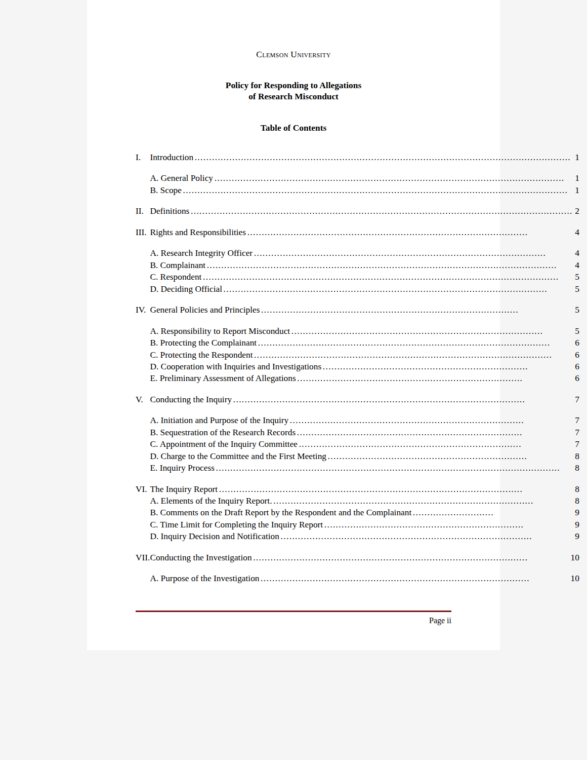Clemson University
Policy for Responding to Allegations
of Research Misconduct
Table of Contents
| I. | Introduction .................................................................................................................................. 1 |
| | A. General Policy ......................................................................................................................... 1 B. Scope ..................................................................................................................................... 1 |
| II. | Definitions .................................................................................................................................... 2 |
| III. | Rights and Responsibilities ................................................................................................. 4 |
| | A. Research Integrity Officer ..................................................................................................... 4 B. Complainant ......................................................................................................................... 4 C. Respondent ........................................................................................................................... 5 D. Deciding Official ................................................................................................................ 5 |
| IV. | General Policies and Principles ......................................................................................... 5 |
| | A. Responsibility to Report Misconduct ....................................................................................... 5 B. Protecting the Complainant ..................................................................................................... 6 C. Protecting the Respondent ....................................................................................................... 6 D. Cooperation with Inquiries and Investigations ....................................................................... 6 E. Preliminary Assessment of Allegations .............................................................................. 6 |
| V. | Conducting the Inquiry ..................................................................................................... 7 |
| | A. Initiation and Purpose of the Inquiry ................................................................................. 7 B. Sequestration of the Research Records .............................................................................. 7 C. Appointment of the Inquiry Committee ............................................................................. 7 D. Charge to the Committee and the First Meeting ..................................................................... 8 E. Inquiry Process ....................................................................................................................... 8 |
| VI. | The Inquiry Report ......................................................................................................... 8 A. Elements of the Inquiry Report. .......................................................................................... 8 B. Comments on the Draft Report by the Respondent and the Complainant ............................ 9 C. Time Limit for Completing the Inquiry Report ..................................................................... 9 D. Inquiry Decision and Notification ....................................................................................... 9 |
| VII. | Conducting the Investigation ............................................................................................... 10 |
| | A. Purpose of the Investigation ............................................................................................. 10 |
Page ii